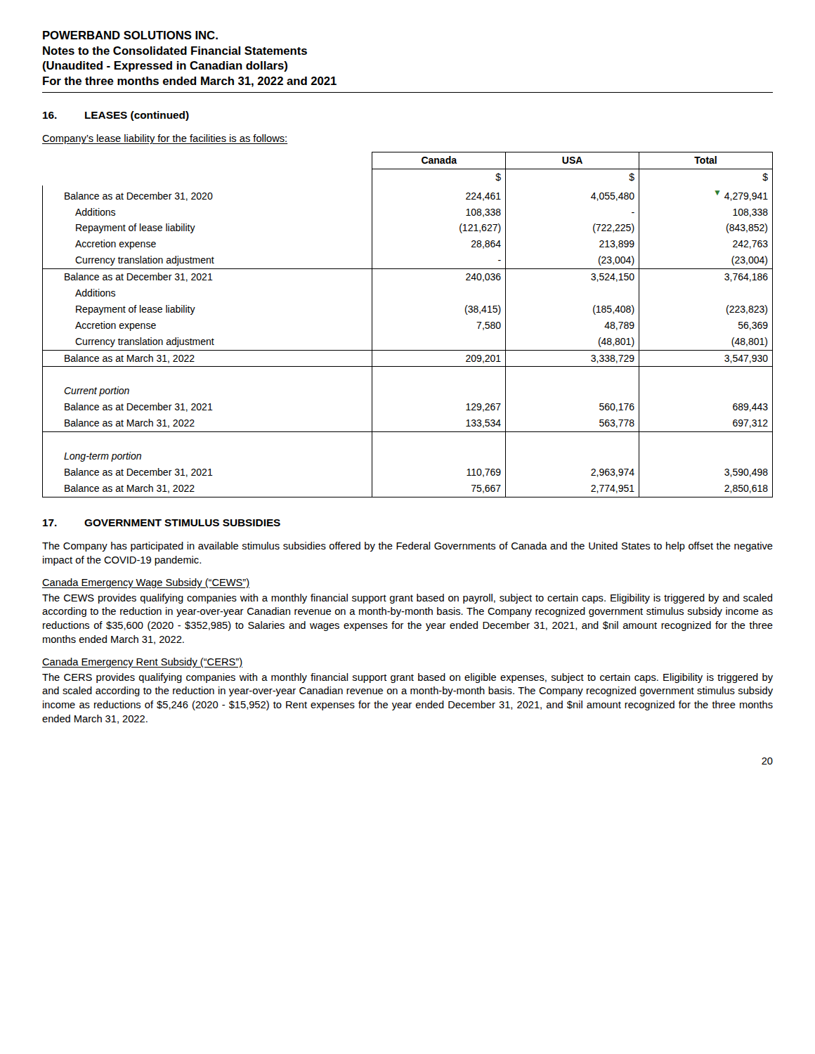POWERBAND SOLUTIONS INC.
Notes to the Consolidated Financial Statements
(Unaudited - Expressed in Canadian dollars)
For the three months ended March 31, 2022 and 2021
16. LEASES (continued)
Company’s lease liability for the facilities is as follows:
| | Canada | USA | Total |
| | $ | $ | $ |
| Balance as at December 31, 2020 | 224,461 | 4,055,480 | ▼ 4,279,941 |
| Additions | 108,338 | - | 108,338 |
| Repayment of lease liability | (121,627) | (722,225) | (843,852) |
| Accretion expense | 28,864 | 213,899 | 242,763 |
| Currency translation adjustment | - | (23,004) | (23,004) |
| Balance as at December 31, 2021 | 240,036 | 3,524,150 | 3,764,186 |
| Additions | | | |
| Repayment of lease liability | (38,415) | (185,408) | (223,823) |
| Accretion expense | 7,580 | 48,789 | 56,369 |
| Currency translation adjustment | | (48,801) | (48,801) |
| Balance as at March 31, 2022 | 209,201 | 3,338,729 | 3,547,930 |
| Current portion | | | |
| Balance as at December 31, 2021 | 129,267 | 560,176 | 689,443 |
| Balance as at March 31, 2022 | 133,534 | 563,778 | 697,312 |
| Long-term portion | | | |
| Balance as at December 31, 2021 | 110,769 | 2,963,974 | 3,590,498 |
| Balance as at March 31, 2022 | 75,667 | 2,774,951 | 2,850,618 |
17. GOVERNMENT STIMULUS SUBSIDIES
The Company has participated in available stimulus subsidies offered by the Federal Governments of Canada and the United States to help offset the negative impact of the COVID-19 pandemic.
Canada Emergency Wage Subsidy (“CEWS”)
The CEWS provides qualifying companies with a monthly financial support grant based on payroll, subject to certain caps. Eligibility is triggered by and scaled according to the reduction in year-over-year Canadian revenue on a month-by-month basis. The Company recognized government stimulus subsidy income as reductions of $35,600 (2020 - $352,985) to Salaries and wages expenses for the year ended December 31, 2021, and $nil amount recognized for the three months ended March 31, 2022.
Canada Emergency Rent Subsidy (“CERS”)
The CERS provides qualifying companies with a monthly financial support grant based on eligible expenses, subject to certain caps. Eligibility is triggered by and scaled according to the reduction in year-over-year Canadian revenue on a month-by-month basis. The Company recognized government stimulus subsidy income as reductions of $5,246 (2020 - $15,952) to Rent expenses for the year ended December 31, 2021, and $nil amount recognized for the three months ended March 31, 2022.
20